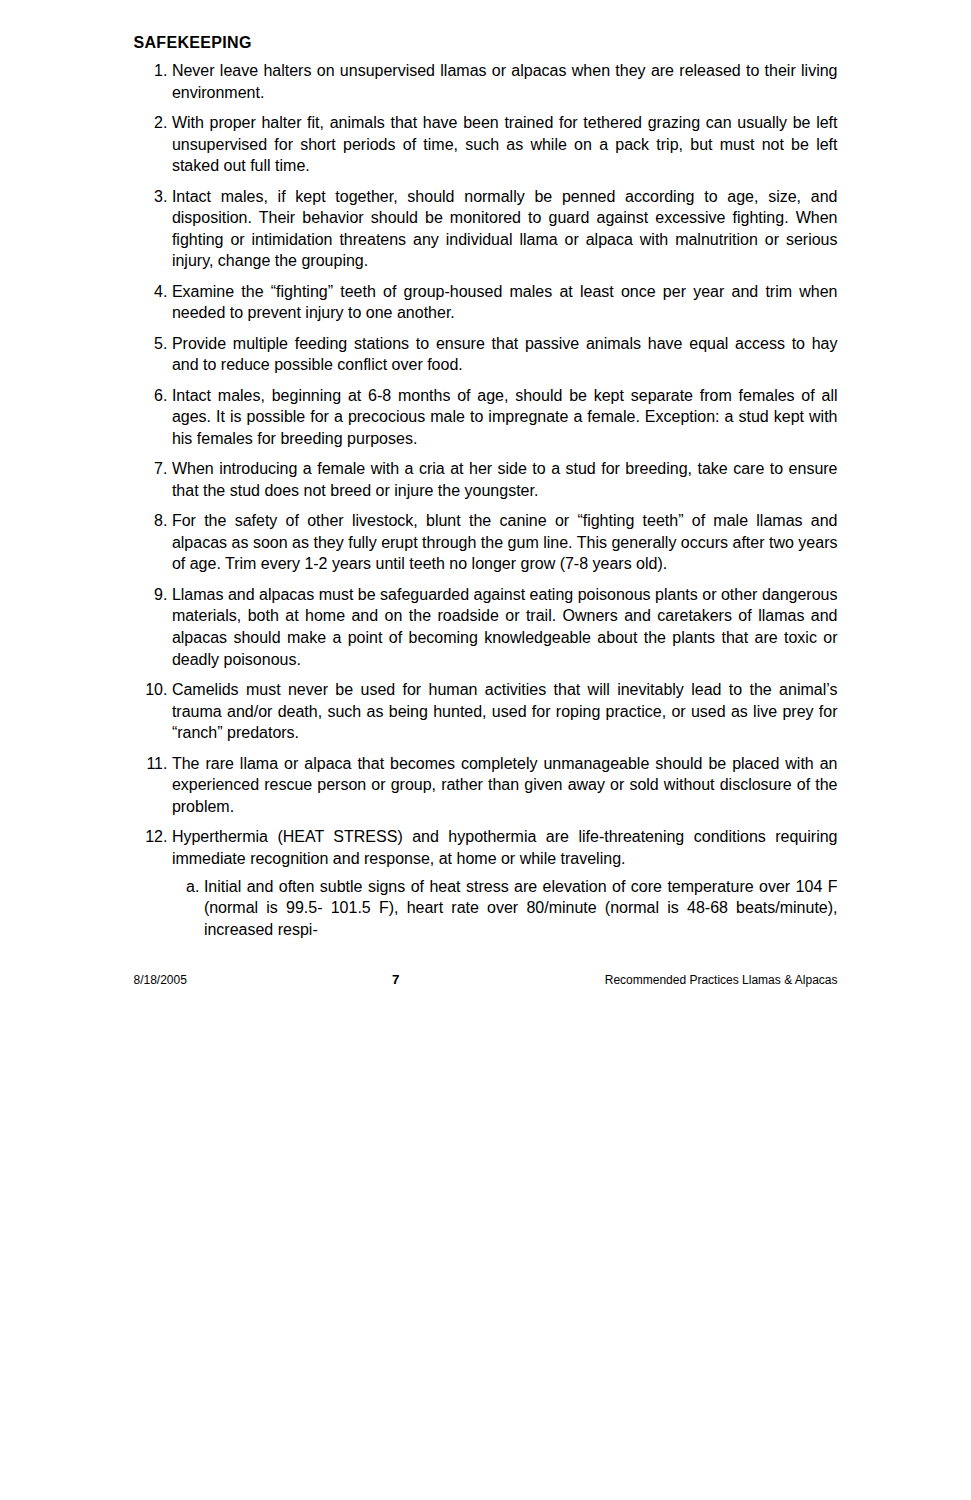SAFEKEEPING
Never leave halters on unsupervised llamas or alpacas when they are released to their living environment.
With proper halter fit, animals that have been trained for tethered grazing can usually be left unsupervised for short periods of time, such as while on a pack trip, but must not be left staked out full time.
Intact males, if kept together, should normally be penned according to age, size, and disposition. Their behavior should be monitored to guard against excessive fighting. When fighting or intimidation threatens any individual llama or alpaca with malnutrition or serious injury, change the grouping.
Examine the “fighting” teeth of group-housed males at least once per year and trim when needed to prevent injury to one another.
Provide multiple feeding stations to ensure that passive animals have equal access to hay and to reduce possible conflict over food.
Intact males, beginning at 6-8 months of age, should be kept separate from females of all ages. It is possible for a precocious male to impregnate a female. Exception: a stud kept with his females for breeding purposes.
When introducing a female with a cria at her side to a stud for breeding, take care to ensure that the stud does not breed or injure the youngster.
For the safety of other livestock, blunt the canine or “fighting teeth” of male llamas and alpacas as soon as they fully erupt through the gum line. This generally occurs after two years of age. Trim every 1-2 years until teeth no longer grow (7-8 years old).
Llamas and alpacas must be safeguarded against eating poisonous plants or other dangerous materials, both at home and on the roadside or trail. Owners and caretakers of llamas and alpacas should make a point of becoming knowledgeable about the plants that are toxic or deadly poisonous.
Camelids must never be used for human activities that will inevitably lead to the animal’s trauma and/or death, such as being hunted, used for roping practice, or used as live prey for “ranch” predators.
The rare llama or alpaca that becomes completely unmanageable should be placed with an experienced rescue person or group, rather than given away or sold without disclosure of the problem.
Hyperthermia (HEAT STRESS) and hypothermia are life-threatening conditions requiring immediate recognition and response, at home or while traveling.
Initial and often subtle signs of heat stress are elevation of core temperature over 104 F (normal is 99.5- 101.5 F), heart rate over 80/minute (normal is 48-68 beats/minute), increased respi-
8/18/2005 7 Recommended Practices Llamas & Alpacas